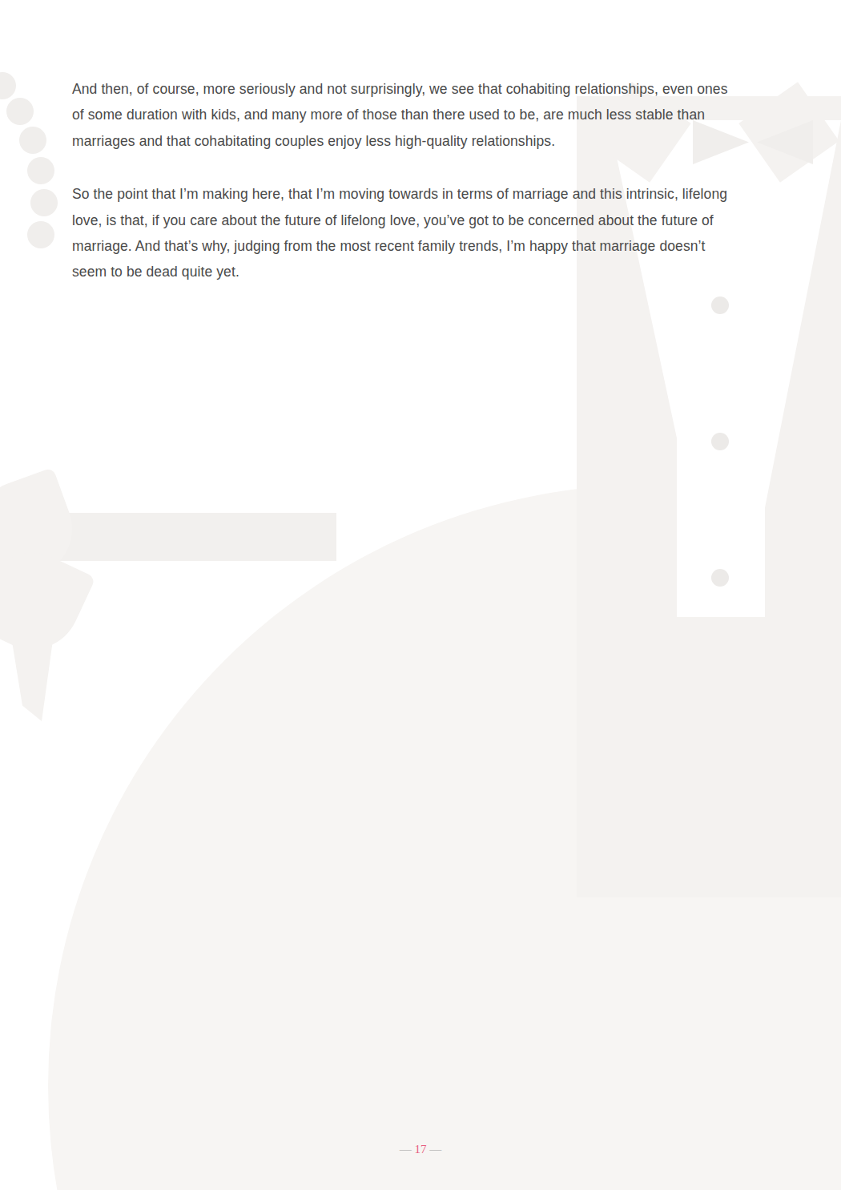And then, of course, more seriously and not surprisingly, we see that cohabiting relationships, even ones of some duration with kids, and many more of those than there used to be, are much less stable than marriages and that cohabitating couples enjoy less high-quality relationships.
So the point that I’m making here, that I’m moving towards in terms of marriage and this intrinsic, lifelong love, is that, if you care about the future of lifelong love, you’ve got to be concerned about the future of marriage. And that’s why, judging from the most recent family trends, I’m happy that marriage doesn’t seem to be dead quite yet.
— 17 —